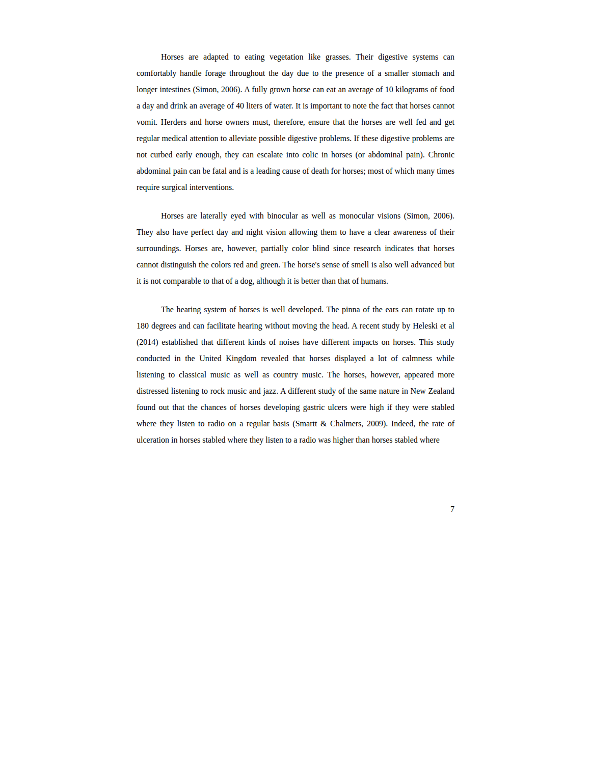Horses are adapted to eating vegetation like grasses. Their digestive systems can comfortably handle forage throughout the day due to the presence of a smaller stomach and longer intestines (Simon, 2006). A fully grown horse can eat an average of 10 kilograms of food a day and drink an average of 40 liters of water. It is important to note the fact that horses cannot vomit. Herders and horse owners must, therefore, ensure that the horses are well fed and get regular medical attention to alleviate possible digestive problems. If these digestive problems are not curbed early enough, they can escalate into colic in horses (or abdominal pain). Chronic abdominal pain can be fatal and is a leading cause of death for horses; most of which many times require surgical interventions.
Horses are laterally eyed with binocular as well as monocular visions (Simon, 2006). They also have perfect day and night vision allowing them to have a clear awareness of their surroundings. Horses are, however, partially color blind since research indicates that horses cannot distinguish the colors red and green. The horse's sense of smell is also well advanced but it is not comparable to that of a dog, although it is better than that of humans.
The hearing system of horses is well developed. The pinna of the ears can rotate up to 180 degrees and can facilitate hearing without moving the head. A recent study by Heleski et al (2014) established that different kinds of noises have different impacts on horses. This study conducted in the United Kingdom revealed that horses displayed a lot of calmness while listening to classical music as well as country music. The horses, however, appeared more distressed listening to rock music and jazz. A different study of the same nature in New Zealand found out that the chances of horses developing gastric ulcers were high if they were stabled where they listen to radio on a regular basis (Smartt & Chalmers, 2009). Indeed, the rate of ulceration in horses stabled where they listen to a radio was higher than horses stabled where
7